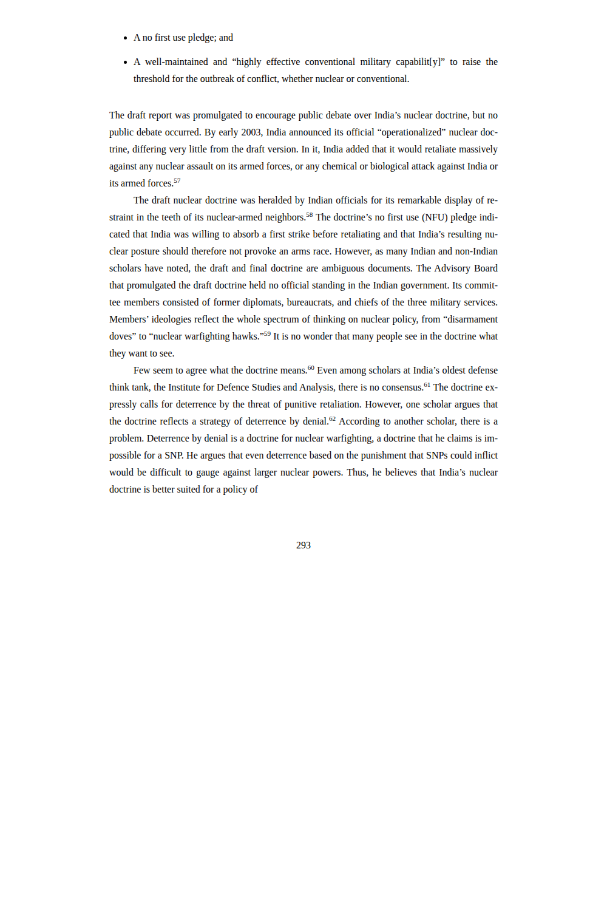A no first use pledge; and
A well-maintained and “highly effective conventional military capabilit[y]” to raise the threshold for the outbreak of conflict, whether nuclear or conventional.
The draft report was promulgated to encourage public debate over India’s nuclear doctrine, but no public debate occurred. By early 2003, India announced its official “operationalized” nuclear doctrine, differing very little from the draft version. In it, India added that it would retaliate massively against any nuclear assault on its armed forces, or any chemical or biological attack against India or its armed forces.57
The draft nuclear doctrine was heralded by Indian officials for its remarkable display of restraint in the teeth of its nuclear-armed neighbors.58 The doctrine’s no first use (NFU) pledge indicated that India was willing to absorb a first strike before retaliating and that India’s resulting nuclear posture should therefore not provoke an arms race. However, as many Indian and non-Indian scholars have noted, the draft and final doctrine are ambiguous documents. The Advisory Board that promulgated the draft doctrine held no official standing in the Indian government. Its committee members consisted of former diplomats, bureaucrats, and chiefs of the three military services. Members’ ideologies reflect the whole spectrum of thinking on nuclear policy, from “disarmament doves” to “nuclear warfighting hawks.”59 It is no wonder that many people see in the doctrine what they want to see.
Few seem to agree what the doctrine means.60 Even among scholars at India’s oldest defense think tank, the Institute for Defence Studies and Analysis, there is no consensus.61 The doctrine expressly calls for deterrence by the threat of punitive retaliation. However, one scholar argues that the doctrine reflects a strategy of deterrence by denial.62 According to another scholar, there is a problem. Deterrence by denial is a doctrine for nuclear warfighting, a doctrine that he claims is impossible for a SNP. He argues that even deterrence based on the punishment that SNPs could inflict would be difficult to gauge against larger nuclear powers. Thus, he believes that India’s nuclear doctrine is better suited for a policy of
293